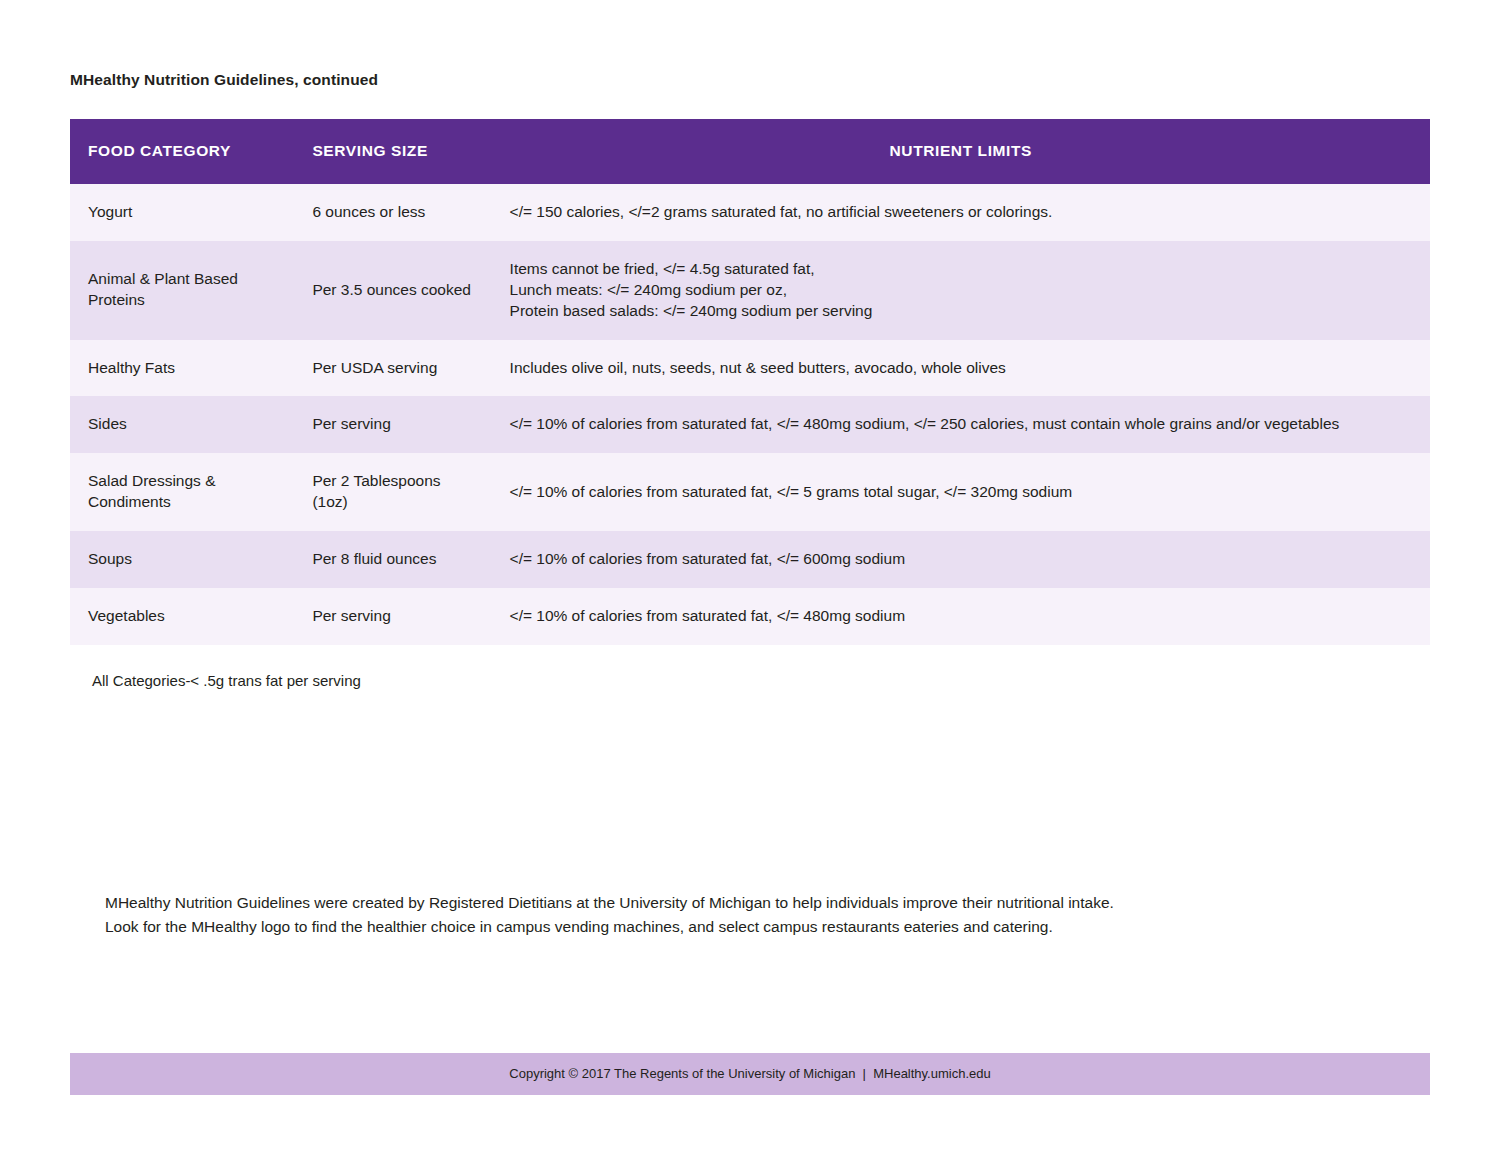MHealthy Nutrition Guidelines, continued
| Food Category | Serving Size | Nutrient Limits |
| --- | --- | --- |
| Yogurt | 6 ounces or less | </= 150 calories, </=2 grams saturated fat, no artificial sweeteners or colorings. |
| Animal & Plant Based Proteins | Per 3.5 ounces cooked | Items cannot be fried, </= 4.5g saturated fat, Lunch meats: </= 240mg sodium per oz, Protein based salads: </= 240mg sodium per serving |
| Healthy Fats | Per USDA serving | Includes olive oil, nuts, seeds, nut & seed butters, avocado, whole olives |
| Sides | Per serving | </= 10% of calories from saturated fat, </= 480mg sodium, </= 250 calories, must contain whole grains and/or vegetables |
| Salad Dressings & Condiments | Per 2 Tablespoons (1oz) | </= 10% of calories from saturated fat, </= 5 grams total sugar, </= 320mg sodium |
| Soups | Per 8 fluid ounces | </= 10% of calories from saturated fat, </= 600mg sodium |
| Vegetables | Per serving | </= 10% of calories from saturated fat, </= 480mg sodium |
All Categories-< .5g trans fat per serving
MHealthy Nutrition Guidelines were created by Registered Dietitians at the University of Michigan to help individuals improve their nutritional intake.
Look for the MHealthy logo to find the healthier choice in campus vending machines, and select campus restaurants eateries and catering.
Copyright © 2017 The Regents of the University of Michigan | MHealthy.umich.edu